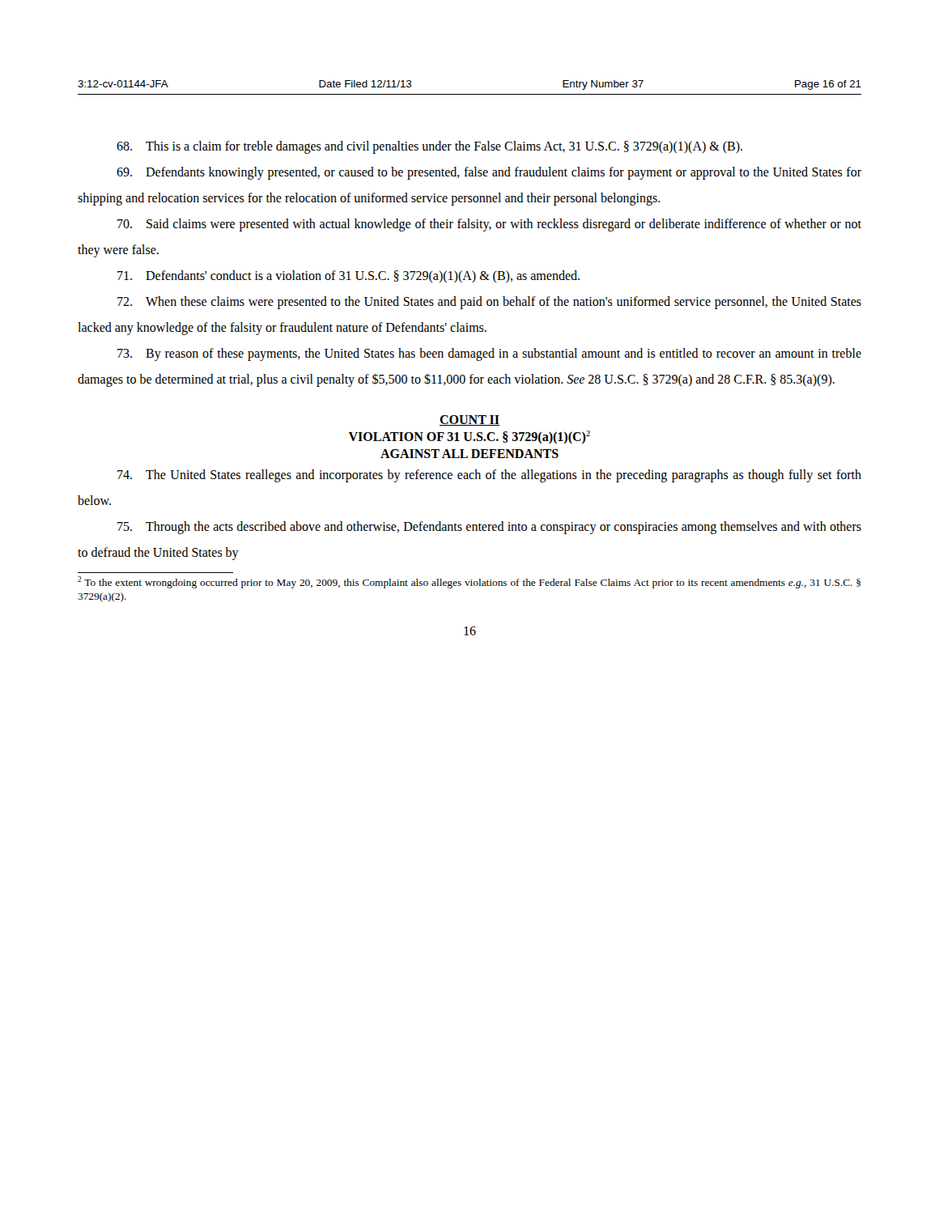3:12-cv-01144-JFA Date Filed 12/11/13 Entry Number 37 Page 16 of 21
68. This is a claim for treble damages and civil penalties under the False Claims Act, 31 U.S.C. § 3729(a)(1)(A) & (B).
69. Defendants knowingly presented, or caused to be presented, false and fraudulent claims for payment or approval to the United States for shipping and relocation services for the relocation of uniformed service personnel and their personal belongings.
70. Said claims were presented with actual knowledge of their falsity, or with reckless disregard or deliberate indifference of whether or not they were false.
71. Defendants' conduct is a violation of 31 U.S.C. § 3729(a)(1)(A) & (B), as amended.
72. When these claims were presented to the United States and paid on behalf of the nation's uniformed service personnel, the United States lacked any knowledge of the falsity or fraudulent nature of Defendants' claims.
73. By reason of these payments, the United States has been damaged in a substantial amount and is entitled to recover an amount in treble damages to be determined at trial, plus a civil penalty of $5,500 to $11,000 for each violation. See 28 U.S.C. § 3729(a) and 28 C.F.R. § 85.3(a)(9).
COUNT II
VIOLATION OF 31 U.S.C. § 3729(a)(1)(C)2
AGAINST ALL DEFENDANTS
74. The United States realleges and incorporates by reference each of the allegations in the preceding paragraphs as though fully set forth below.
75. Through the acts described above and otherwise, Defendants entered into a conspiracy or conspiracies among themselves and with others to defraud the United States by
2 To the extent wrongdoing occurred prior to May 20, 2009, this Complaint also alleges violations of the Federal False Claims Act prior to its recent amendments e.g., 31 U.S.C. § 3729(a)(2).
16